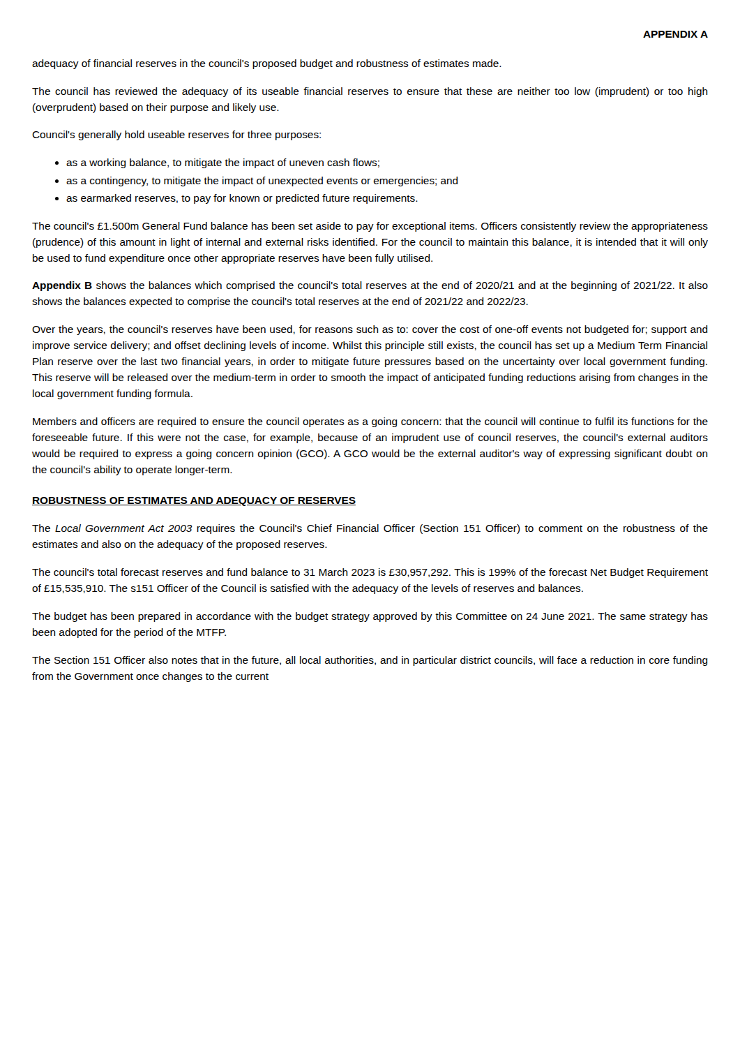APPENDIX A
adequacy of financial reserves in the council's proposed budget and robustness of estimates made.
The council has reviewed the adequacy of its useable financial reserves to ensure that these are neither too low (imprudent) or too high (overprudent) based on their purpose and likely use.
Council's generally hold useable reserves for three purposes:
as a working balance, to mitigate the impact of uneven cash flows;
as a contingency, to mitigate the impact of unexpected events or emergencies; and
as earmarked reserves, to pay for known or predicted future requirements.
The council's £1.500m General Fund balance has been set aside to pay for exceptional items. Officers consistently review the appropriateness (prudence) of this amount in light of internal and external risks identified. For the council to maintain this balance, it is intended that it will only be used to fund expenditure once other appropriate reserves have been fully utilised.
Appendix B shows the balances which comprised the council's total reserves at the end of 2020/21 and at the beginning of 2021/22. It also shows the balances expected to comprise the council's total reserves at the end of 2021/22 and 2022/23.
Over the years, the council's reserves have been used, for reasons such as to: cover the cost of one-off events not budgeted for; support and improve service delivery; and offset declining levels of income. Whilst this principle still exists, the council has set up a Medium Term Financial Plan reserve over the last two financial years, in order to mitigate future pressures based on the uncertainty over local government funding. This reserve will be released over the medium-term in order to smooth the impact of anticipated funding reductions arising from changes in the local government funding formula.
Members and officers are required to ensure the council operates as a going concern: that the council will continue to fulfil its functions for the foreseeable future. If this were not the case, for example, because of an imprudent use of council reserves, the council's external auditors would be required to express a going concern opinion (GCO). A GCO would be the external auditor's way of expressing significant doubt on the council's ability to operate longer-term.
ROBUSTNESS OF ESTIMATES AND ADEQUACY OF RESERVES
The Local Government Act 2003 requires the Council's Chief Financial Officer (Section 151 Officer) to comment on the robustness of the estimates and also on the adequacy of the proposed reserves.
The council's total forecast reserves and fund balance to 31 March 2023 is £30,957,292. This is 199% of the forecast Net Budget Requirement of £15,535,910. The s151 Officer of the Council is satisfied with the adequacy of the levels of reserves and balances.
The budget has been prepared in accordance with the budget strategy approved by this Committee on 24 June 2021. The same strategy has been adopted for the period of the MTFP.
The Section 151 Officer also notes that in the future, all local authorities, and in particular district councils, will face a reduction in core funding from the Government once changes to the current